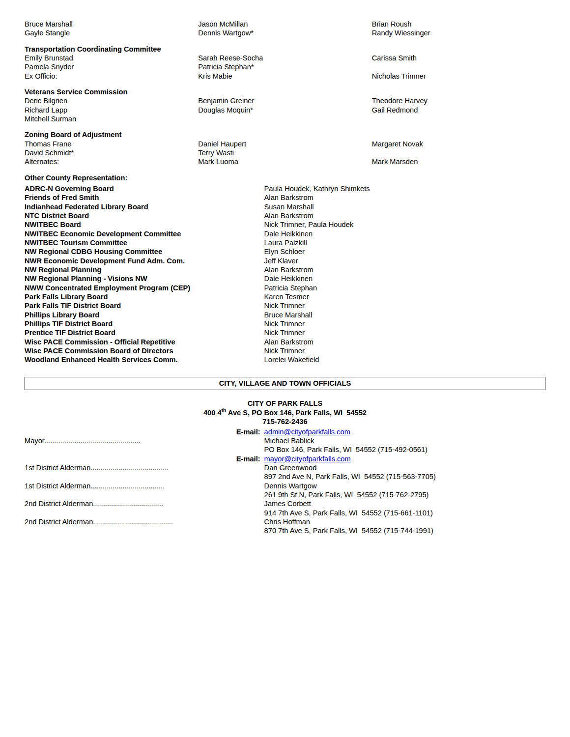| Bruce Marshall | Jason McMillan | Brian Roush |
| Gayle Stangle | Dennis Wartgow* | Randy Wiessinger |
Transportation Coordinating Committee
| Emily Brunstad | Sarah Reese-Socha | Carissa Smith |
| Pamela Snyder | Patricia Stephan* | |
| Ex Officio: | Kris Mabie | Nicholas Trimner |
Veterans Service Commission
| Deric Bilgrien | Benjamin Greiner | Theodore Harvey |
| Richard Lapp | Douglas Moquin* | Gail Redmond |
| Mitchell Surman | | |
Zoning Board of Adjustment
| Thomas Frane | Daniel Haupert | Margaret Novak |
| David Schmidt* | Terry Wasti | |
| Alternates: | Mark Luoma | Mark Marsden |
Other County Representation:
| ADRC-N Governing Board | Paula Houdek, Kathryn Shimkets |
| Friends of Fred Smith | Alan Barkstrom |
| Indianhead Federated Library Board | Susan Marshall |
| NTC District Board | Alan Barkstrom |
| NWITBEC Board | Nick Trimner, Paula Houdek |
| NWITBEC Economic Development Committee | Dale Heikkinen |
| NWITBEC Tourism Committee | Laura Palzkill |
| NW Regional CDBG Housing Committee | Elyn Schloer |
| NWR Economic Development Fund Adm. Com. | Jeff Klaver |
| NW Regional Planning | Alan Barkstrom |
| NW Regional Planning - Visions NW | Dale Heikkinen |
| NWW Concentrated Employment Program (CEP) | Patricia Stephan |
| Park Falls Library Board | Karen Tesmer |
| Park Falls TIF District Board | Nick Trimner |
| Phillips Library Board | Bruce Marshall |
| Phillips TIF District Board | Nick Trimner |
| Prentice TIF District Board | Nick Trimner |
| Wisc PACE Commission - Official Repetitive | Alan Barkstrom |
| Wisc PACE Commission Board of Directors | Nick Trimner |
| Woodland Enhanced Health Services Comm. | Lorelei Wakefield |
CITY, VILLAGE AND TOWN OFFICIALS
CITY OF PARK FALLS
400 4th Ave S, PO Box 146, Park Falls, WI 54552
715-762-2436
| | E-mail: | admin@cityofparkfalls.com |
| Mayor................................................ | | Michael Bablick |
| | | PO Box 146, Park Falls, WI 54552 (715-492-0561) |
| | E-mail: | mayor@cityofparkfalls.com |
| 1st District Alderman....................................... | | Dan Greenwood |
| | | 897 2nd Ave N, Park Falls, WI 54552 (715-563-7705) |
| 1st District Alderman..................................... | | Dennis Wartgow |
| | | 261 9th St N, Park Falls, WI 54552 (715-762-2795) |
| 2nd District Alderman................................... | | James Corbett |
| | | 914 7th Ave S, Park Falls, WI 54552 (715-661-1101) |
| 2nd District Alderman........................................ | | Chris Hoffman |
| | | 870 7th Ave S, Park Falls, WI 54552 (715-744-1991) |